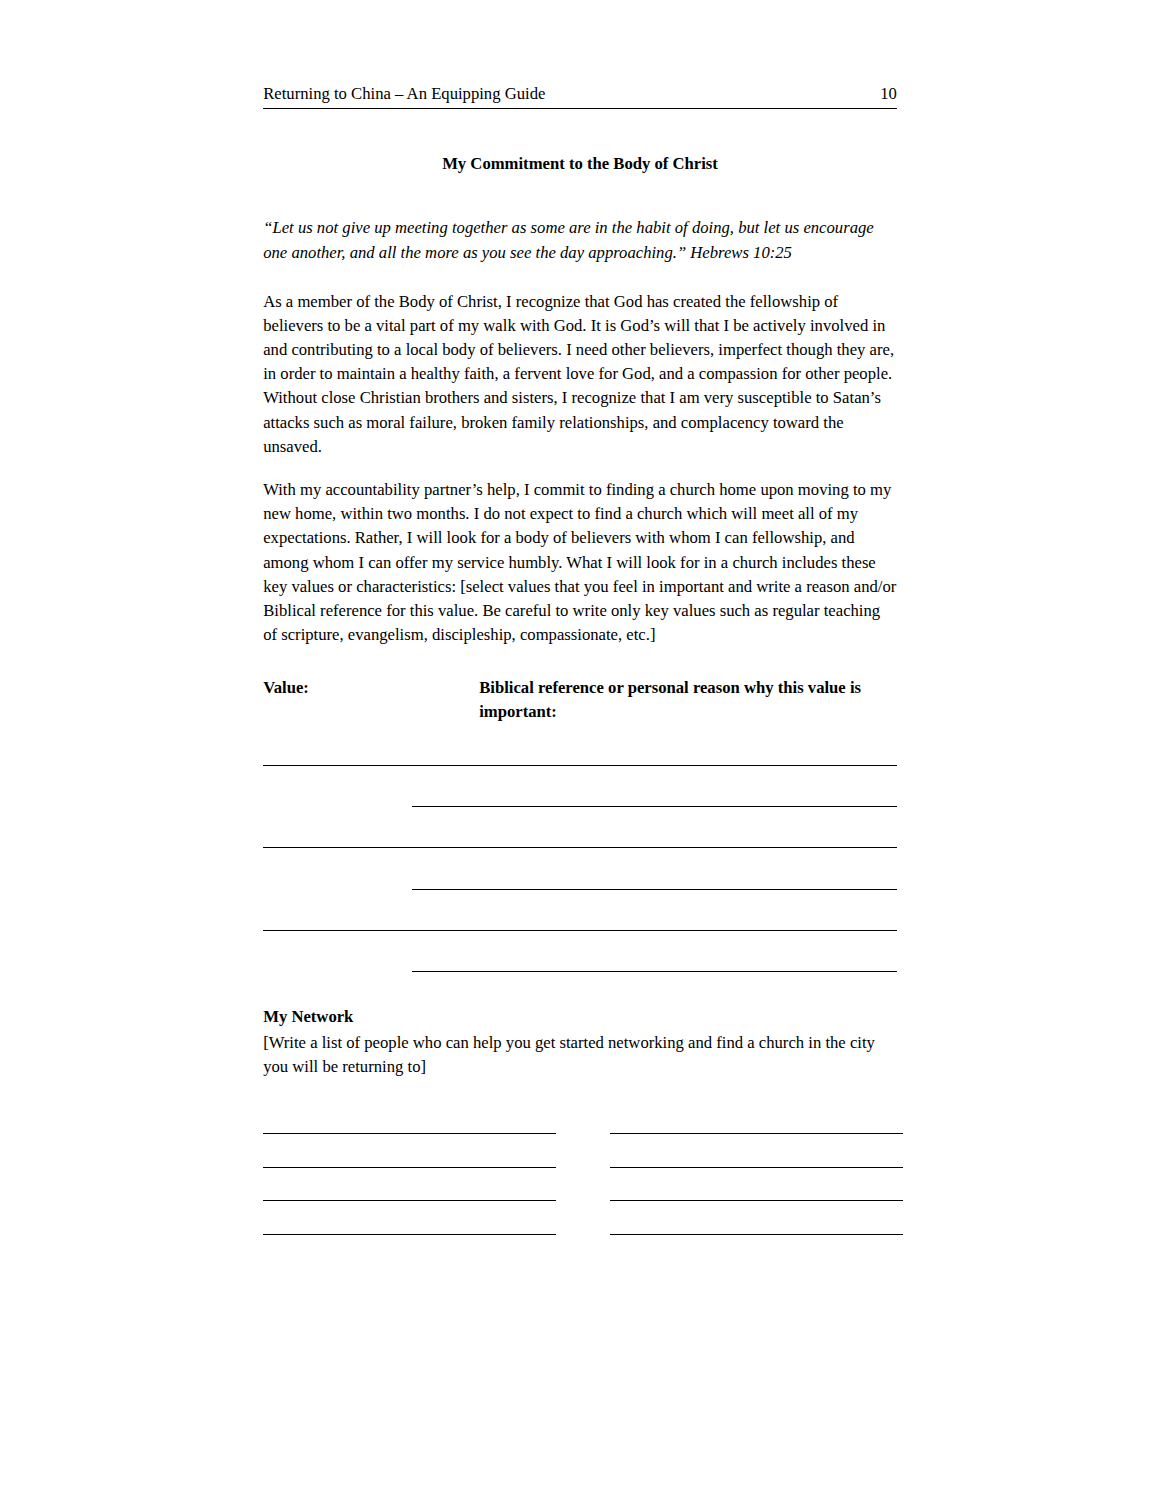Returning to China – An Equipping Guide 10
My Commitment to the Body of Christ
“Let us not give up meeting together as some are in the habit of doing, but let us encourage one another, and all the more as you see the day approaching.” Hebrews 10:25
As a member of the Body of Christ, I recognize that God has created the fellowship of believers to be a vital part of my walk with God. It is God’s will that I be actively involved in and contributing to a local body of believers. I need other believers, imperfect though they are, in order to maintain a healthy faith, a fervent love for God, and a compassion for other people. Without close Christian brothers and sisters, I recognize that I am very susceptible to Satan’s attacks such as moral failure, broken family relationships, and complacency toward the unsaved.
With my accountability partner’s help, I commit to finding a church home upon moving to my new home, within two months. I do not expect to find a church which will meet all of my expectations. Rather, I will look for a body of believers with whom I can fellowship, and among whom I can offer my service humbly. What I will look for in a church includes these key values or characteristics: [select values that you feel in important and write a reason and/or Biblical reference for this value. Be careful to write only key values such as regular teaching of scripture, evangelism, discipleship, compassionate, etc.]
Value:
Biblical reference or personal reason why this value is important:
My Network
[Write a list of people who can help you get started networking and find a church in the city you will be returning to]